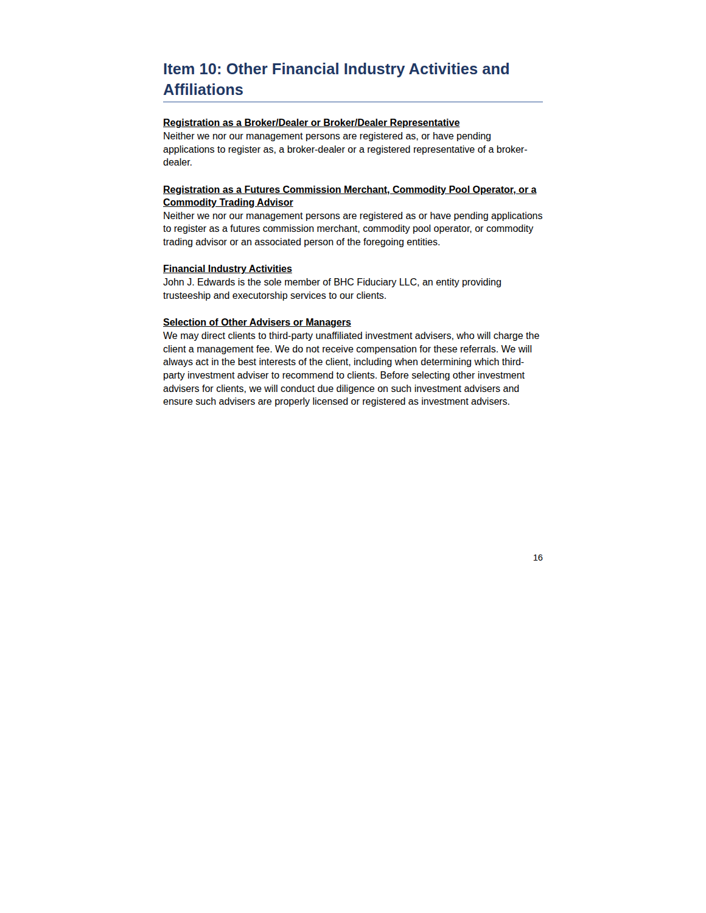Item 10: Other Financial Industry Activities and Affiliations
Registration as a Broker/Dealer or Broker/Dealer Representative
Neither we nor our management persons are registered as, or have pending applications to register as, a broker-dealer or a registered representative of a broker-dealer.
Registration as a Futures Commission Merchant, Commodity Pool Operator, or a Commodity Trading Advisor
Neither we nor our management persons are registered as or have pending applications to register as a futures commission merchant, commodity pool operator, or commodity trading advisor or an associated person of the foregoing entities.
Financial Industry Activities
John J. Edwards is the sole member of BHC Fiduciary LLC, an entity providing trusteeship and executorship services to our clients.
Selection of Other Advisers or Managers
We may direct clients to third-party unaffiliated investment advisers, who will charge the client a management fee. We do not receive compensation for these referrals. We will always act in the best interests of the client, including when determining which third-party investment adviser to recommend to clients. Before selecting other investment advisers for clients, we will conduct due diligence on such investment advisers and ensure such advisers are properly licensed or registered as investment advisers.
16